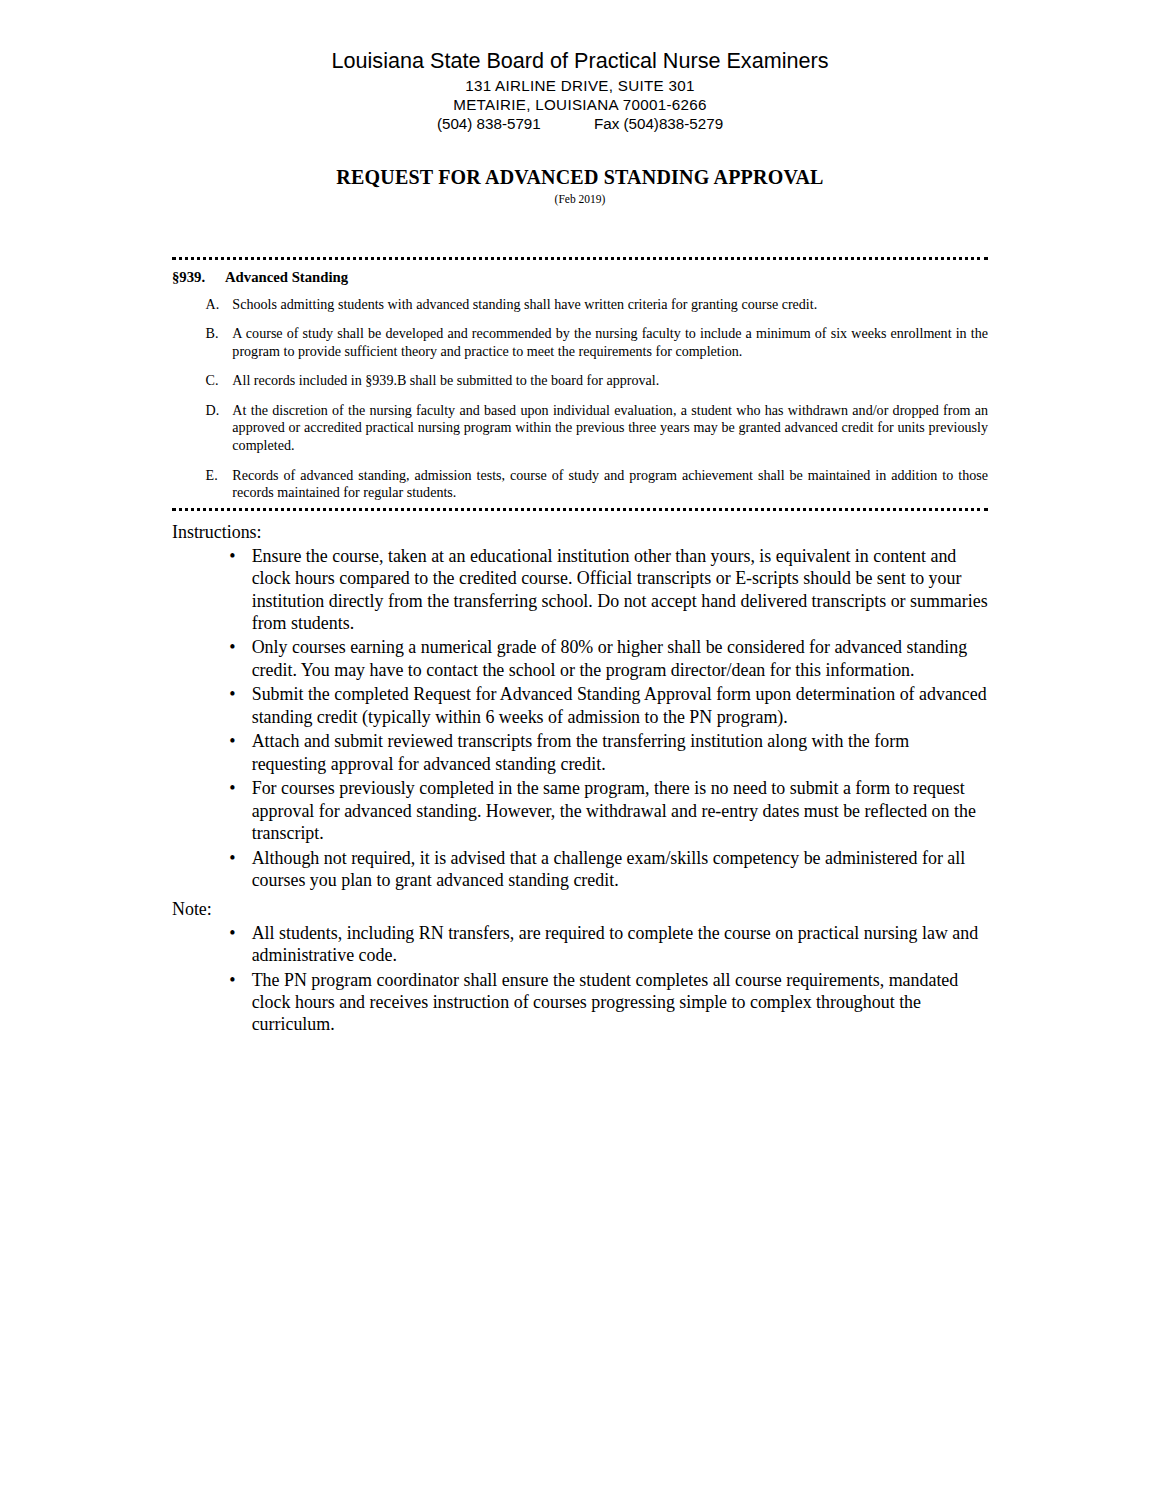Louisiana State Board of Practical Nurse Examiners
131 AIRLINE DRIVE, SUITE 301
METAIRIE, LOUISIANA 70001-6266
(504) 838-5791Fax (504)838-5279
REQUEST FOR ADVANCED STANDING APPROVAL
(Feb 2019)
§939. Advanced Standing
Schools admitting students with advanced standing shall have written criteria for granting course credit.
A course of study shall be developed and recommended by the nursing faculty to include a minimum of six weeks enrollment in the program to provide sufficient theory and practice to meet the requirements for completion.
All records included in §939.B shall be submitted to the board for approval.
At the discretion of the nursing faculty and based upon individual evaluation, a student who has withdrawn and/or dropped from an approved or accredited practical nursing program within the previous three years may be granted advanced credit for units previously completed.
Records of advanced standing, admission tests, course of study and program achievement shall be maintained in addition to those records maintained for regular students.
Instructions:
Ensure the course, taken at an educational institution other than yours, is equivalent in content and clock hours compared to the credited course. Official transcripts or E-scripts should be sent to your institution directly from the transferring school. Do not accept hand delivered transcripts or summaries from students.
Only courses earning a numerical grade of 80% or higher shall be considered for advanced standing credit. You may have to contact the school or the program director/dean for this information.
Submit the completed Request for Advanced Standing Approval form upon determination of advanced standing credit (typically within 6 weeks of admission to the PN program).
Attach and submit reviewed transcripts from the transferring institution along with the form requesting approval for advanced standing credit.
For courses previously completed in the same program, there is no need to submit a form to request approval for advanced standing. However, the withdrawal and re-entry dates must be reflected on the transcript.
Although not required, it is advised that a challenge exam/skills competency be administered for all courses you plan to grant advanced standing credit.
Note:
All students, including RN transfers, are required to complete the course on practical nursing law and administrative code.
The PN program coordinator shall ensure the student completes all course requirements, mandated clock hours and receives instruction of courses progressing simple to complex throughout the curriculum.